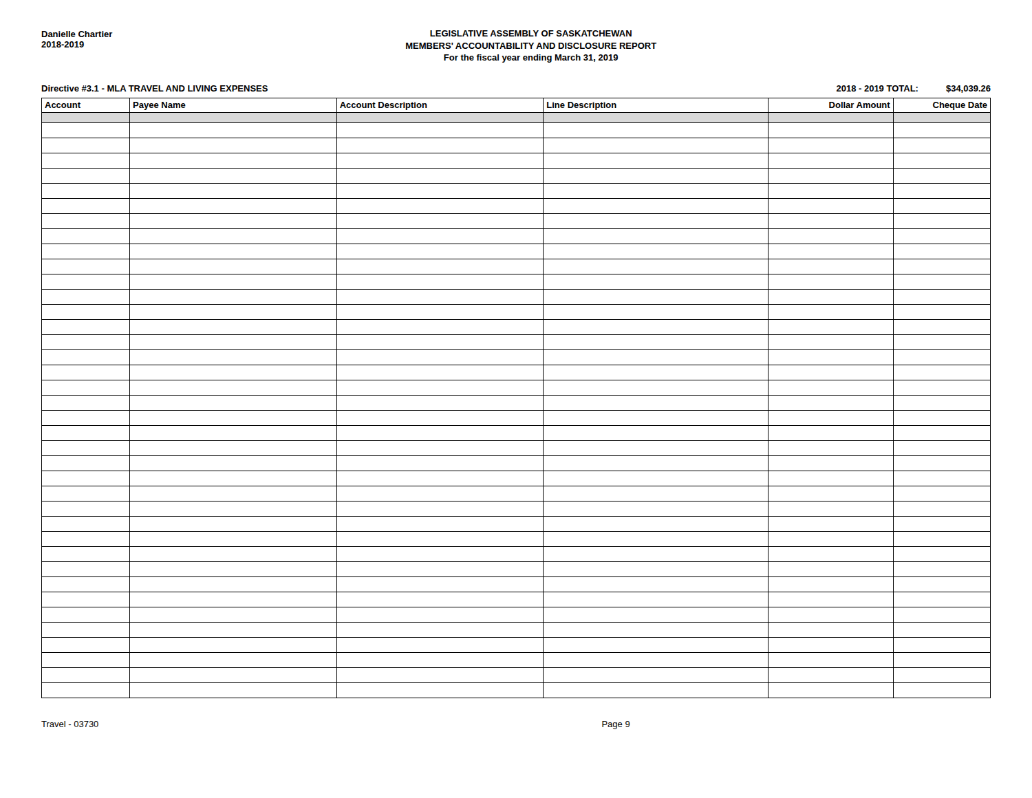Danielle Chartier
2018-2019
LEGISLATIVE ASSEMBLY OF SASKATCHEWAN
MEMBERS' ACCOUNTABILITY AND DISCLOSURE REPORT
For the fiscal year ending March 31, 2019
Directive #3.1 - MLA TRAVEL AND LIVING EXPENSES
2018 - 2019 TOTAL:$34,039.26
| Account | Payee Name | Account Description | Line Description | Dollar Amount | Cheque Date |
| --- | --- | --- | --- | --- | --- |
Travel - 03730
Page 9